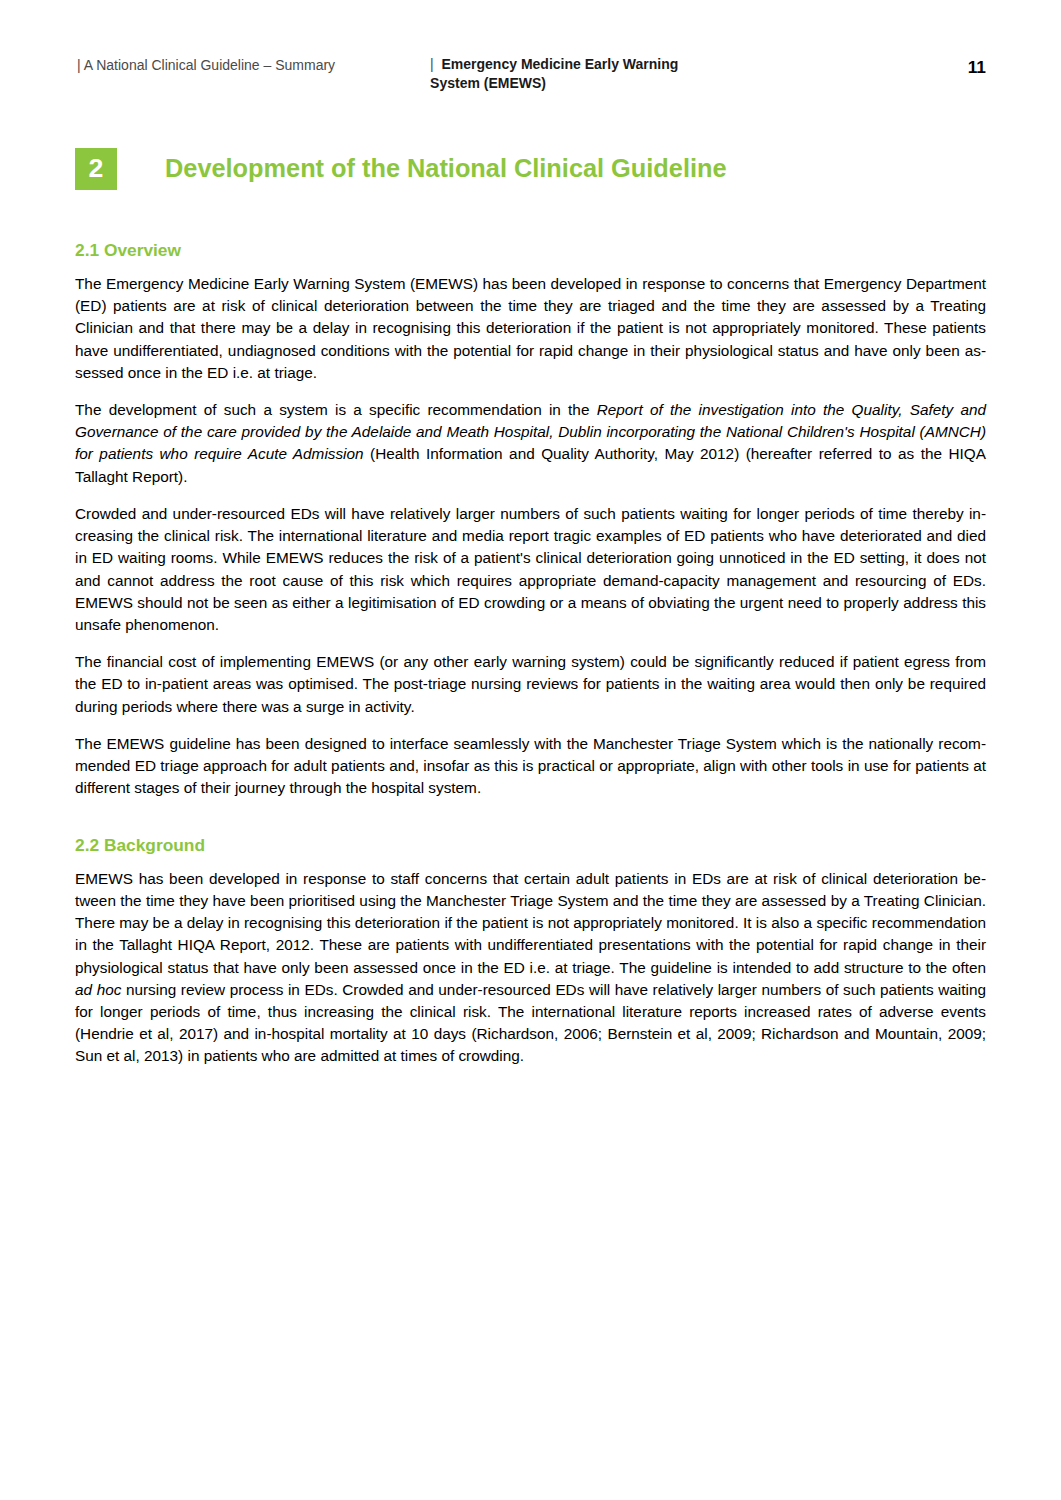| A National Clinical Guideline – Summary
| Emergency Medicine Early Warning System (EMEWS)
11
2
Development of the National Clinical Guideline
2.1 Overview
The Emergency Medicine Early Warning System (EMEWS) has been developed in response to concerns that Emergency Department (ED) patients are at risk of clinical deterioration between the time they are triaged and the time they are assessed by a Treating Clinician and that there may be a delay in recognising this deterioration if the patient is not appropriately monitored. These patients have undifferentiated, undiagnosed conditions with the potential for rapid change in their physiological status and have only been assessed once in the ED i.e. at triage.
The development of such a system is a specific recommendation in the Report of the investigation into the Quality, Safety and Governance of the care provided by the Adelaide and Meath Hospital, Dublin incorporating the National Children's Hospital (AMNCH) for patients who require Acute Admission (Health Information and Quality Authority, May 2012) (hereafter referred to as the HIQA Tallaght Report).
Crowded and under-resourced EDs will have relatively larger numbers of such patients waiting for longer periods of time thereby increasing the clinical risk. The international literature and media report tragic examples of ED patients who have deteriorated and died in ED waiting rooms. While EMEWS reduces the risk of a patient's clinical deterioration going unnoticed in the ED setting, it does not and cannot address the root cause of this risk which requires appropriate demand-capacity management and resourcing of EDs. EMEWS should not be seen as either a legitimisation of ED crowding or a means of obviating the urgent need to properly address this unsafe phenomenon.
The financial cost of implementing EMEWS (or any other early warning system) could be significantly reduced if patient egress from the ED to in-patient areas was optimised. The post-triage nursing reviews for patients in the waiting area would then only be required during periods where there was a surge in activity.
The EMEWS guideline has been designed to interface seamlessly with the Manchester Triage System which is the nationally recommended ED triage approach for adult patients and, insofar as this is practical or appropriate, align with other tools in use for patients at different stages of their journey through the hospital system.
2.2 Background
EMEWS has been developed in response to staff concerns that certain adult patients in EDs are at risk of clinical deterioration between the time they have been prioritised using the Manchester Triage System and the time they are assessed by a Treating Clinician. There may be a delay in recognising this deterioration if the patient is not appropriately monitored. It is also a specific recommendation in the Tallaght HIQA Report, 2012. These are patients with undifferentiated presentations with the potential for rapid change in their physiological status that have only been assessed once in the ED i.e. at triage. The guideline is intended to add structure to the often ad hoc nursing review process in EDs. Crowded and under-resourced EDs will have relatively larger numbers of such patients waiting for longer periods of time, thus increasing the clinical risk. The international literature reports increased rates of adverse events (Hendrie et al, 2017) and in-hospital mortality at 10 days (Richardson, 2006; Bernstein et al, 2009; Richardson and Mountain, 2009; Sun et al, 2013) in patients who are admitted at times of crowding.